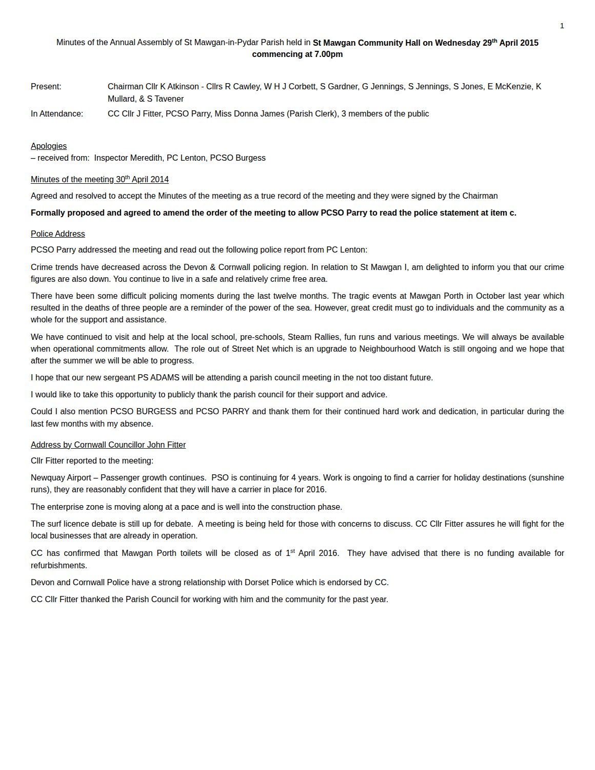1
Minutes of the Annual Assembly of St Mawgan-in-Pydar Parish held in St Mawgan Community Hall on Wednesday 29th April 2015 commencing at 7.00pm
Present:
Chairman Cllr K Atkinson - Cllrs R Cawley, W H J Corbett, S Gardner, G Jennings, S Jennings, S Jones, E McKenzie, K Mullard, & S Tavener
In Attendance:
CC Cllr J Fitter, PCSO Parry, Miss Donna James (Parish Clerk), 3 members of the public
Apologies
– received from: Inspector Meredith, PC Lenton, PCSO Burgess
Minutes of the meeting 30th April 2014
Agreed and resolved to accept the Minutes of the meeting as a true record of the meeting and they were signed by the Chairman
Formally proposed and agreed to amend the order of the meeting to allow PCSO Parry to read the police statement at item c.
Police Address
PCSO Parry addressed the meeting and read out the following police report from PC Lenton:
Crime trends have decreased across the Devon & Cornwall policing region. In relation to St Mawgan I, am delighted to inform you that our crime figures are also down. You continue to live in a safe and relatively crime free area.
There have been some difficult policing moments during the last twelve months. The tragic events at Mawgan Porth in October last year which resulted in the deaths of three people are a reminder of the power of the sea. However, great credit must go to individuals and the community as a whole for the support and assistance.
We have continued to visit and help at the local school, pre-schools, Steam Rallies, fun runs and various meetings. We will always be available when operational commitments allow. The role out of Street Net which is an upgrade to Neighbourhood Watch is still ongoing and we hope that after the summer we will be able to progress.
I hope that our new sergeant PS ADAMS will be attending a parish council meeting in the not too distant future.
I would like to take this opportunity to publicly thank the parish council for their support and advice.
Could I also mention PCSO BURGESS and PCSO PARRY and thank them for their continued hard work and dedication, in particular during the last few months with my absence.
Address by Cornwall Councillor John Fitter
Cllr Fitter reported to the meeting:
Newquay Airport – Passenger growth continues. PSO is continuing for 4 years. Work is ongoing to find a carrier for holiday destinations (sunshine runs), they are reasonably confident that they will have a carrier in place for 2016.
The enterprise zone is moving along at a pace and is well into the construction phase.
The surf licence debate is still up for debate. A meeting is being held for those with concerns to discuss. CC Cllr Fitter assures he will fight for the local businesses that are already in operation.
CC has confirmed that Mawgan Porth toilets will be closed as of 1st April 2016. They have advised that there is no funding available for refurbishments.
Devon and Cornwall Police have a strong relationship with Dorset Police which is endorsed by CC.
CC Cllr Fitter thanked the Parish Council for working with him and the community for the past year.